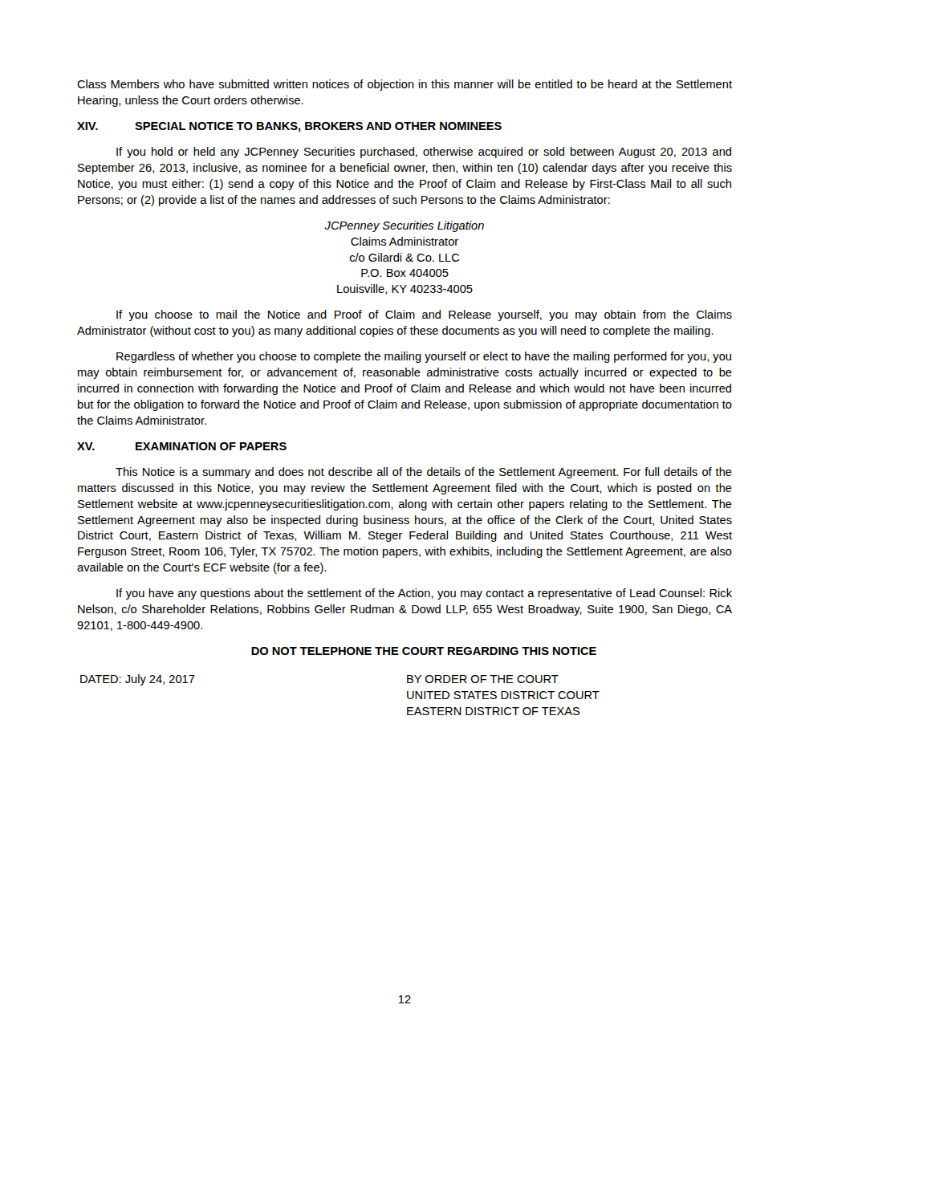Class Members who have submitted written notices of objection in this manner will be entitled to be heard at the Settlement Hearing, unless the Court orders otherwise.
XIV. SPECIAL NOTICE TO BANKS, BROKERS AND OTHER NOMINEES
If you hold or held any JCPenney Securities purchased, otherwise acquired or sold between August 20, 2013 and September 26, 2013, inclusive, as nominee for a beneficial owner, then, within ten (10) calendar days after you receive this Notice, you must either: (1) send a copy of this Notice and the Proof of Claim and Release by First-Class Mail to all such Persons; or (2) provide a list of the names and addresses of such Persons to the Claims Administrator:
JCPenney Securities Litigation
Claims Administrator
c/o Gilardi & Co. LLC
P.O. Box 404005
Louisville, KY 40233-4005
If you choose to mail the Notice and Proof of Claim and Release yourself, you may obtain from the Claims Administrator (without cost to you) as many additional copies of these documents as you will need to complete the mailing.
Regardless of whether you choose to complete the mailing yourself or elect to have the mailing performed for you, you may obtain reimbursement for, or advancement of, reasonable administrative costs actually incurred or expected to be incurred in connection with forwarding the Notice and Proof of Claim and Release and which would not have been incurred but for the obligation to forward the Notice and Proof of Claim and Release, upon submission of appropriate documentation to the Claims Administrator.
XV. EXAMINATION OF PAPERS
This Notice is a summary and does not describe all of the details of the Settlement Agreement. For full details of the matters discussed in this Notice, you may review the Settlement Agreement filed with the Court, which is posted on the Settlement website at www.jcpenneysecuritieslitigation.com, along with certain other papers relating to the Settlement. The Settlement Agreement may also be inspected during business hours, at the office of the Clerk of the Court, United States District Court, Eastern District of Texas, William M. Steger Federal Building and United States Courthouse, 211 West Ferguson Street, Room 106, Tyler, TX 75702. The motion papers, with exhibits, including the Settlement Agreement, are also available on the Court's ECF website (for a fee).
If you have any questions about the settlement of the Action, you may contact a representative of Lead Counsel: Rick Nelson, c/o Shareholder Relations, Robbins Geller Rudman & Dowd LLP, 655 West Broadway, Suite 1900, San Diego, CA 92101, 1-800-449-4900.
DO NOT TELEPHONE THE COURT REGARDING THIS NOTICE
| DATED: July 24, 2017 | BY ORDER OF THE COURT UNITED STATES DISTRICT COURT EASTERN DISTRICT OF TEXAS |
12